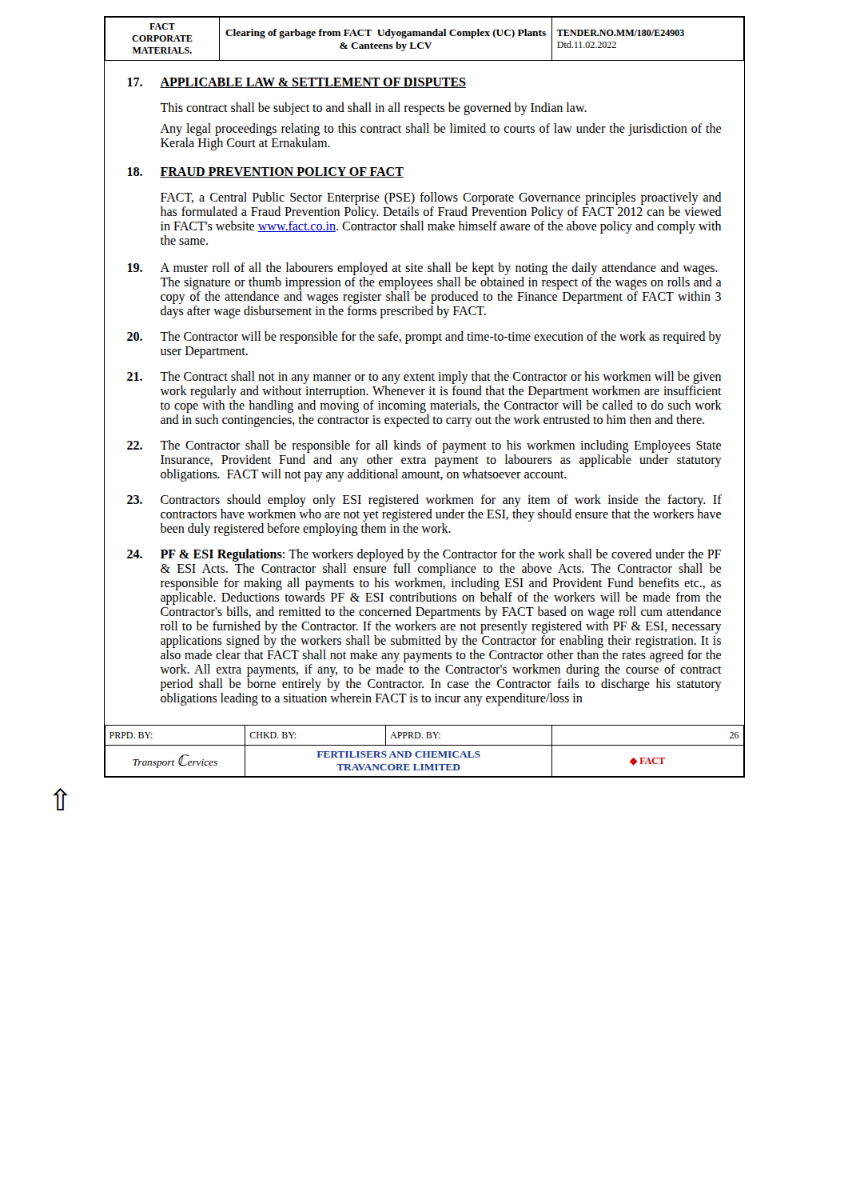| FACT CORPORATE MATERIALS. | Clearing of garbage from FACT Udyogamandal Complex (UC) Plants & Canteens by LCV | TENDER.NO.MM/180/E24903 Dtd.11.02.2022 |
17.
APPLICABLE LAW & SETTLEMENT OF DISPUTES
This contract shall be subject to and shall in all respects be governed by Indian law.
Any legal proceedings relating to this contract shall be limited to courts of law under the jurisdiction of the Kerala High Court at Ernakulam.
18.
FRAUD PREVENTION POLICY OF FACT
FACT, a Central Public Sector Enterprise (PSE) follows Corporate Governance principles proactively and has formulated a Fraud Prevention Policy. Details of Fraud Prevention Policy of FACT 2012 can be viewed in FACT's website www.fact.co.in. Contractor shall make himself aware of the above policy and comply with the same.
19.
A muster roll of all the labourers employed at site shall be kept by noting the daily attendance and wages. The signature or thumb impression of the employees shall be obtained in respect of the wages on rolls and a copy of the attendance and wages register shall be produced to the Finance Department of FACT within 3 days after wage disbursement in the forms prescribed by FACT.
20.
The Contractor will be responsible for the safe, prompt and time-to-time execution of the work as required by user Department.
21.
The Contract shall not in any manner or to any extent imply that the Contractor or his workmen will be given work regularly and without interruption. Whenever it is found that the Department workmen are insufficient to cope with the handling and moving of incoming materials, the Contractor will be called to do such work and in such contingencies, the contractor is expected to carry out the work entrusted to him then and there.
22.
The Contractor shall be responsible for all kinds of payment to his workmen including Employees State Insurance, Provident Fund and any other extra payment to labourers as applicable under statutory obligations. FACT will not pay any additional amount, on whatsoever account.
23.
Contractors should employ only ESI registered workmen for any item of work inside the factory. If contractors have workmen who are not yet registered under the ESI, they should ensure that the workers have been duly registered before employing them in the work.
24.
PF & ESI Regulations: The workers deployed by the Contractor for the work shall be covered under the PF & ESI Acts. The Contractor shall ensure full compliance to the above Acts. The Contractor shall be responsible for making all payments to his workmen, including ESI and Provident Fund benefits etc., as applicable. Deductions towards PF & ESI contributions on behalf of the workers will be made from the Contractor's bills, and remitted to the concerned Departments by FACT based on wage roll cum attendance roll to be furnished by the Contractor. If the workers are not presently registered with PF & ESI, necessary applications signed by the workers shall be submitted by the Contractor for enabling their registration. It is also made clear that FACT shall not make any payments to the Contractor other than the rates agreed for the work. All extra payments, if any, to be made to the Contractor's workmen during the course of contract period shall be borne entirely by the Contractor. In case the Contractor fails to discharge his statutory obligations leading to a situation wherein FACT is to incur any expenditure/loss in
| PRPD. BY: | CHKD. BY: | APPRD. BY: | 26 |
| Transport ℂ ervices | FERTILISERS AND CHEMICALS TRAVANCORE LIMITED | ◆ FACT |
⇧